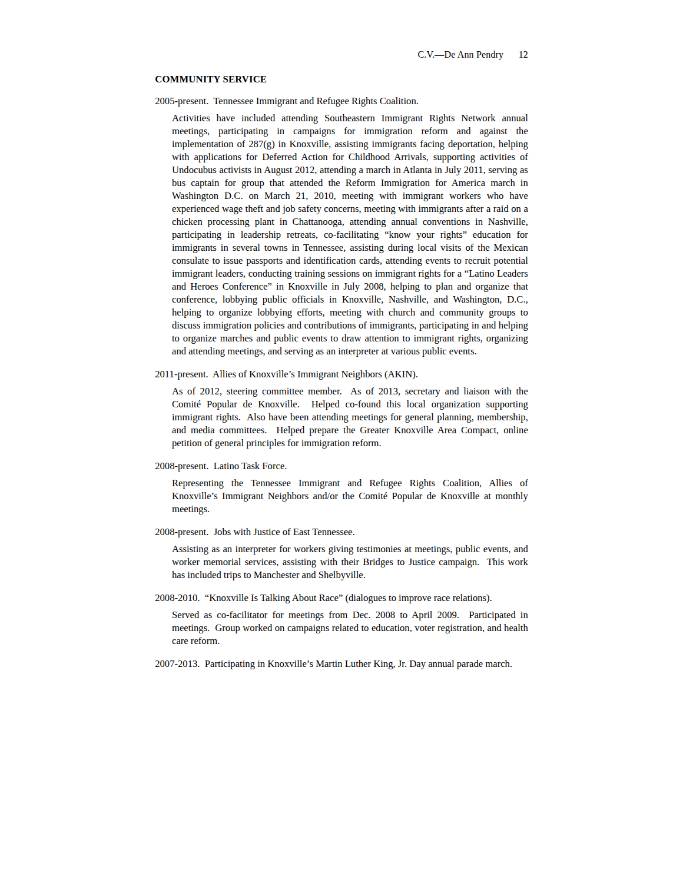C.V.—De Ann Pendry 12
COMMUNITY SERVICE
2005-present. Tennessee Immigrant and Refugee Rights Coalition.
Activities have included attending Southeastern Immigrant Rights Network annual meetings, participating in campaigns for immigration reform and against the implementation of 287(g) in Knoxville, assisting immigrants facing deportation, helping with applications for Deferred Action for Childhood Arrivals, supporting activities of Undocubus activists in August 2012, attending a march in Atlanta in July 2011, serving as bus captain for group that attended the Reform Immigration for America march in Washington D.C. on March 21, 2010, meeting with immigrant workers who have experienced wage theft and job safety concerns, meeting with immigrants after a raid on a chicken processing plant in Chattanooga, attending annual conventions in Nashville, participating in leadership retreats, co-facilitating “know your rights” education for immigrants in several towns in Tennessee, assisting during local visits of the Mexican consulate to issue passports and identification cards, attending events to recruit potential immigrant leaders, conducting training sessions on immigrant rights for a “Latino Leaders and Heroes Conference” in Knoxville in July 2008, helping to plan and organize that conference, lobbying public officials in Knoxville, Nashville, and Washington, D.C., helping to organize lobbying efforts, meeting with church and community groups to discuss immigration policies and contributions of immigrants, participating in and helping to organize marches and public events to draw attention to immigrant rights, organizing and attending meetings, and serving as an interpreter at various public events.
2011-present. Allies of Knoxville’s Immigrant Neighbors (AKIN).
As of 2012, steering committee member. As of 2013, secretary and liaison with the Comité Popular de Knoxville. Helped co-found this local organization supporting immigrant rights. Also have been attending meetings for general planning, membership, and media committees. Helped prepare the Greater Knoxville Area Compact, online petition of general principles for immigration reform.
2008-present. Latino Task Force.
Representing the Tennessee Immigrant and Refugee Rights Coalition, Allies of Knoxville’s Immigrant Neighbors and/or the Comité Popular de Knoxville at monthly meetings.
2008-present. Jobs with Justice of East Tennessee.
Assisting as an interpreter for workers giving testimonies at meetings, public events, and worker memorial services, assisting with their Bridges to Justice campaign. This work has included trips to Manchester and Shelbyville.
2008-2010. “Knoxville Is Talking About Race” (dialogues to improve race relations).
Served as co-facilitator for meetings from Dec. 2008 to April 2009. Participated in meetings. Group worked on campaigns related to education, voter registration, and health care reform.
2007-2013. Participating in Knoxville’s Martin Luther King, Jr. Day annual parade march.